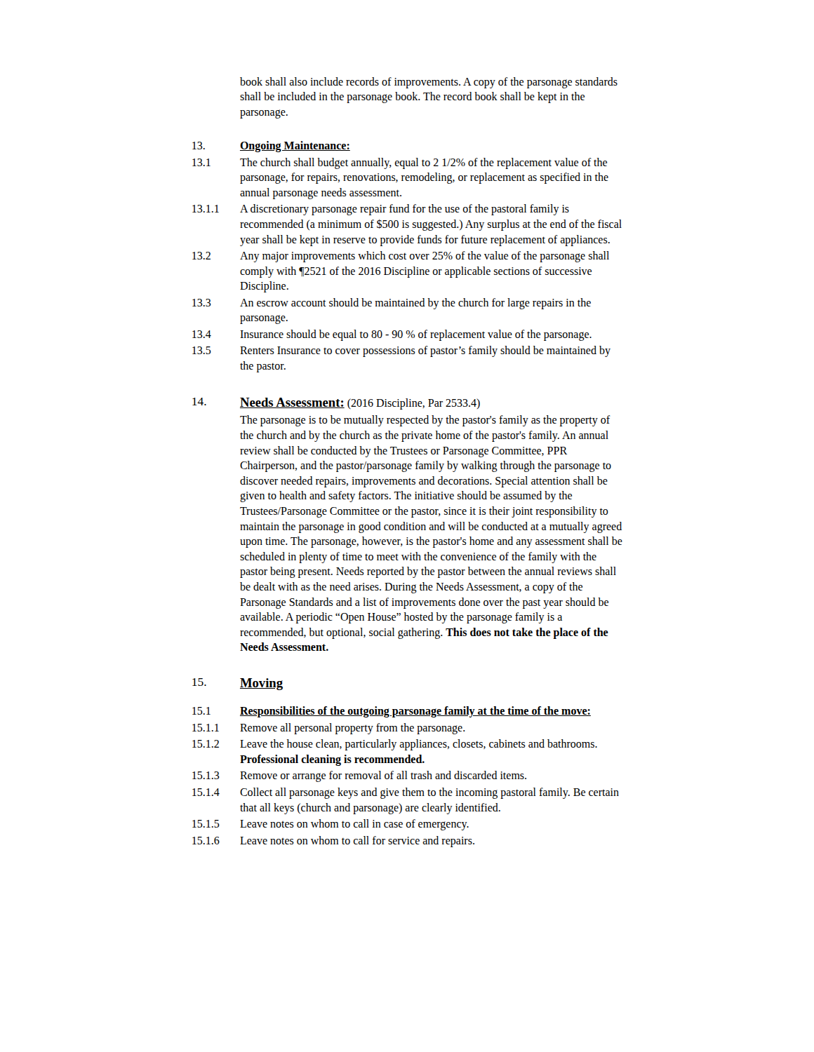book shall also include records of improvements. A copy of the parsonage standards shall be included in the parsonage book. The record book shall be kept in the parsonage.
13.
Ongoing Maintenance:
13.1
The church shall budget annually, equal to 2 1/2% of the replacement value of the parsonage, for repairs, renovations, remodeling, or replacement as specified in the annual parsonage needs assessment.
13.1.1
A discretionary parsonage repair fund for the use of the pastoral family is recommended (a minimum of $500 is suggested.) Any surplus at the end of the fiscal year shall be kept in reserve to provide funds for future replacement of appliances.
13.2
Any major improvements which cost over 25% of the value of the parsonage shall comply with ¶2521 of the 2016 Discipline or applicable sections of successive Discipline.
13.3
An escrow account should be maintained by the church for large repairs in the parsonage.
13.4
Insurance should be equal to 80 - 90 % of replacement value of the parsonage.
13.5
Renters Insurance to cover possessions of pastor’s family should be maintained by the pastor.
14.
Needs Assessment: (2016 Discipline, Par 2533.4)
The parsonage is to be mutually respected by the pastor's family as the property of the church and by the church as the private home of the pastor's family. An annual review shall be conducted by the Trustees or Parsonage Committee, PPR Chairperson, and the pastor/parsonage family by walking through the parsonage to discover needed repairs, improvements and decorations. Special attention shall be given to health and safety factors. The initiative should be assumed by the Trustees/Parsonage Committee or the pastor, since it is their joint responsibility to maintain the parsonage in good condition and will be conducted at a mutually agreed upon time. The parsonage, however, is the pastor's home and any assessment shall be scheduled in plenty of time to meet with the convenience of the family with the pastor being present. Needs reported by the pastor between the annual reviews shall be dealt with as the need arises. During the Needs Assessment, a copy of the Parsonage Standards and a list of improvements done over the past year should be available. A periodic “Open House” hosted by the parsonage family is a recommended, but optional, social gathering. This does not take the place of the Needs Assessment.
15.
Moving
15.1
Responsibilities of the outgoing parsonage family at the time of the move:
15.1.1
Remove all personal property from the parsonage.
15.1.2
Leave the house clean, particularly appliances, closets, cabinets and bathrooms.
Professional cleaning is recommended.
15.1.3
Remove or arrange for removal of all trash and discarded items.
15.1.4
Collect all parsonage keys and give them to the incoming pastoral family. Be certain that all keys (church and parsonage) are clearly identified.
15.1.5
Leave notes on whom to call in case of emergency.
15.1.6
Leave notes on whom to call for service and repairs.